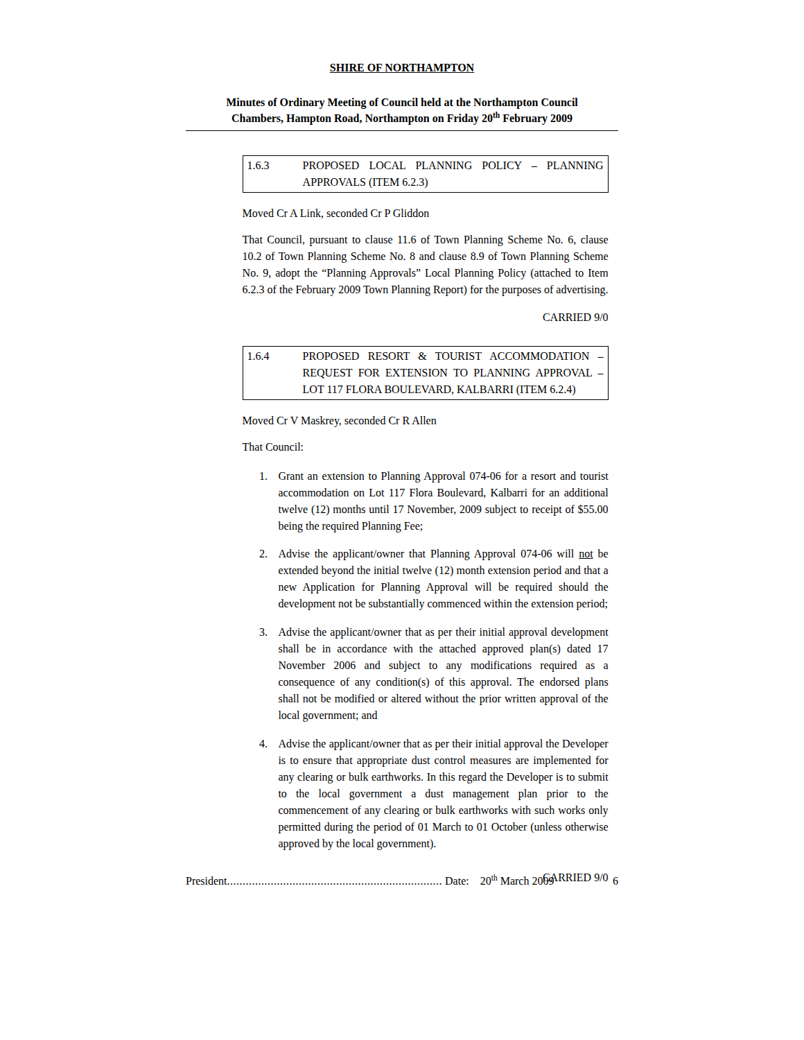SHIRE OF NORTHAMPTON
Minutes of Ordinary Meeting of Council held at the Northampton Council
Chambers, Hampton Road, Northampton on Friday 20th February 2009
| 1.6.3 | PROPOSED LOCAL PLANNING POLICY – PLANNING APPROVALS (ITEM 6.2.3) |
Moved Cr A Link, seconded Cr P Gliddon
That Council, pursuant to clause 11.6 of Town Planning Scheme No. 6, clause 10.2 of Town Planning Scheme No. 8 and clause 8.9 of Town Planning Scheme No. 9, adopt the “Planning Approvals” Local Planning Policy (attached to Item 6.2.3 of the February 2009 Town Planning Report) for the purposes of advertising.
CARRIED 9/0
| 1.6.4 | PROPOSED RESORT & TOURIST ACCOMMODATION – REQUEST FOR EXTENSION TO PLANNING APPROVAL – LOT 117 FLORA BOULEVARD, KALBARRI (ITEM 6.2.4) |
Moved Cr V Maskrey, seconded Cr R Allen
That Council:
Grant an extension to Planning Approval 074-06 for a resort and tourist accommodation on Lot 117 Flora Boulevard, Kalbarri for an additional twelve (12) months until 17 November, 2009 subject to receipt of $55.00 being the required Planning Fee;
Advise the applicant/owner that Planning Approval 074-06 will not be extended beyond the initial twelve (12) month extension period and that a new Application for Planning Approval will be required should the development not be substantially commenced within the extension period;
Advise the applicant/owner that as per their initial approval development shall be in accordance with the attached approved plan(s) dated 17 November 2006 and subject to any modifications required as a consequence of any condition(s) of this approval. The endorsed plans shall not be modified or altered without the prior written approval of the local government; and
Advise the applicant/owner that as per their initial approval the Developer is to ensure that appropriate dust control measures are implemented for any clearing or bulk earthworks. In this regard the Developer is to submit to the local government a dust management plan prior to the commencement of any clearing or bulk earthworks with such works only permitted during the period of 01 March to 01 October (unless otherwise approved by the local government).
CARRIED 9/0
President..................................................................... Date: 20th March 2009 6